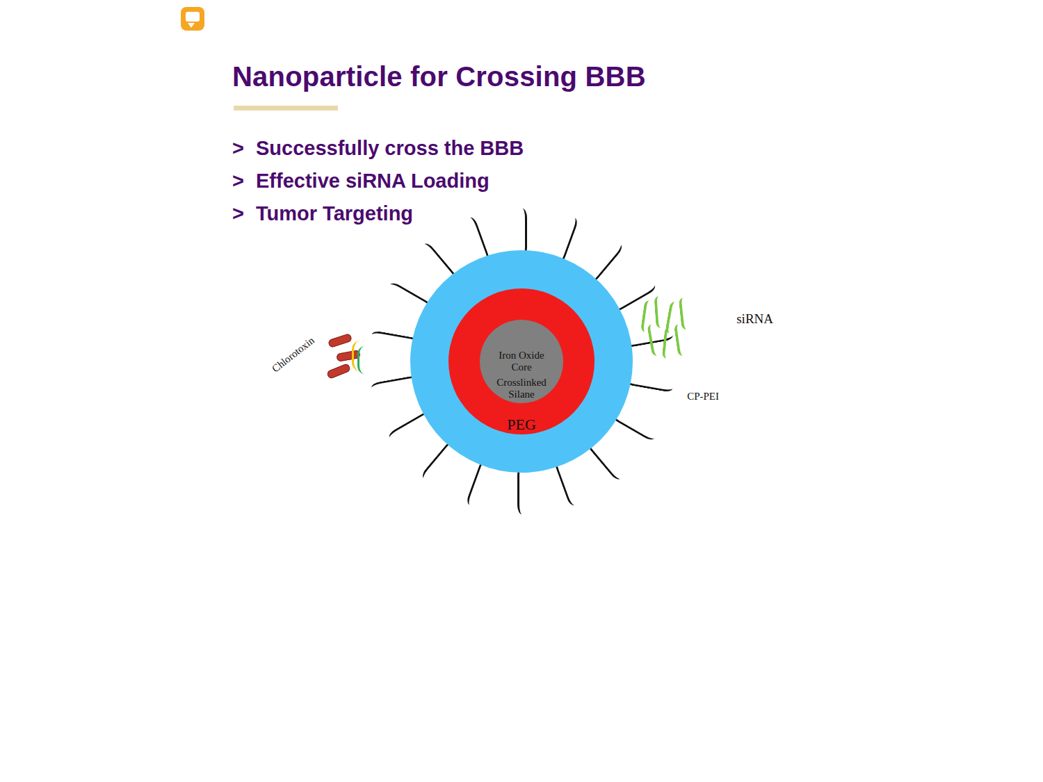Nanoparticle for Crossing BBB
Successfully cross the BBB
Effective siRNA Loading
Tumor Targeting
Iron Oxide
Core
Crosslinked
Silane
PEG
siRNA
CP-PEI
Chlorotoxin